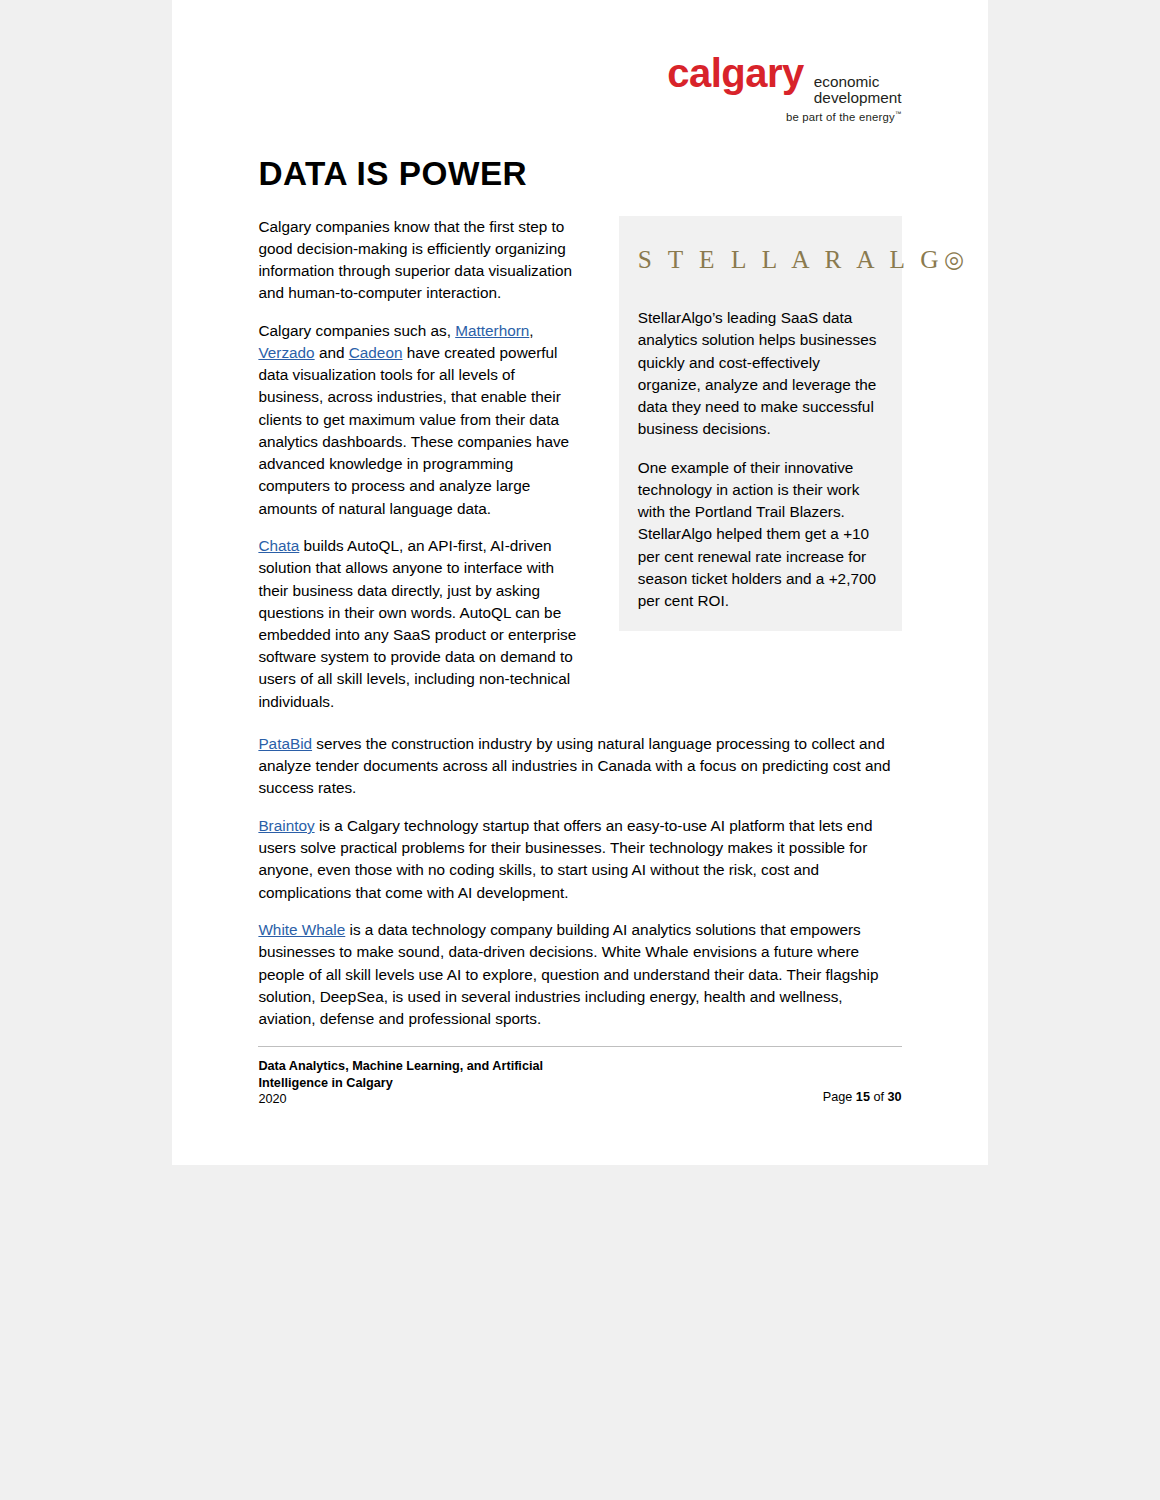calgary economic
development
be part of the energy™
DATA IS POWER
Calgary companies know that the first step to good decision-making is efficiently organizing information through superior data visualization and human-to-computer interaction.
Calgary companies such as, Matterhorn, Verzado and Cadeon have created powerful data visualization tools for all levels of business, across industries, that enable their clients to get maximum value from their data analytics dashboards. These companies have advanced knowledge in programming computers to process and analyze large amounts of natural language data.
Chata builds AutoQL, an API-first, AI-driven solution that allows anyone to interface with their business data directly, just by asking questions in their own words. AutoQL can be embedded into any SaaS product or enterprise software system to provide data on demand to users of all skill levels, including non-technical individuals.
S T E L L A R A L G◎
StellarAlgo’s leading SaaS data analytics solution helps businesses quickly and cost-effectively organize, analyze and leverage the data they need to make successful business decisions.
One example of their innovative technology in action is their work with the Portland Trail Blazers. StellarAlgo helped them get a +10 per cent renewal rate increase for season ticket holders and a +2,700 per cent ROI.
PataBid serves the construction industry by using natural language processing to collect and analyze tender documents across all industries in Canada with a focus on predicting cost and success rates.
Braintoy is a Calgary technology startup that offers an easy-to-use AI platform that lets end users solve practical problems for their businesses. Their technology makes it possible for anyone, even those with no coding skills, to start using AI without the risk, cost and complications that come with AI development.
White Whale is a data technology company building AI analytics solutions that empowers businesses to make sound, data-driven decisions. White Whale envisions a future where people of all skill levels use AI to explore, question and understand their data. Their flagship solution, DeepSea, is used in several industries including energy, health and wellness, aviation, defense and professional sports.
Data Analytics, Machine Learning, and Artificial
Intelligence in Calgary
2020
Page 15 of 30